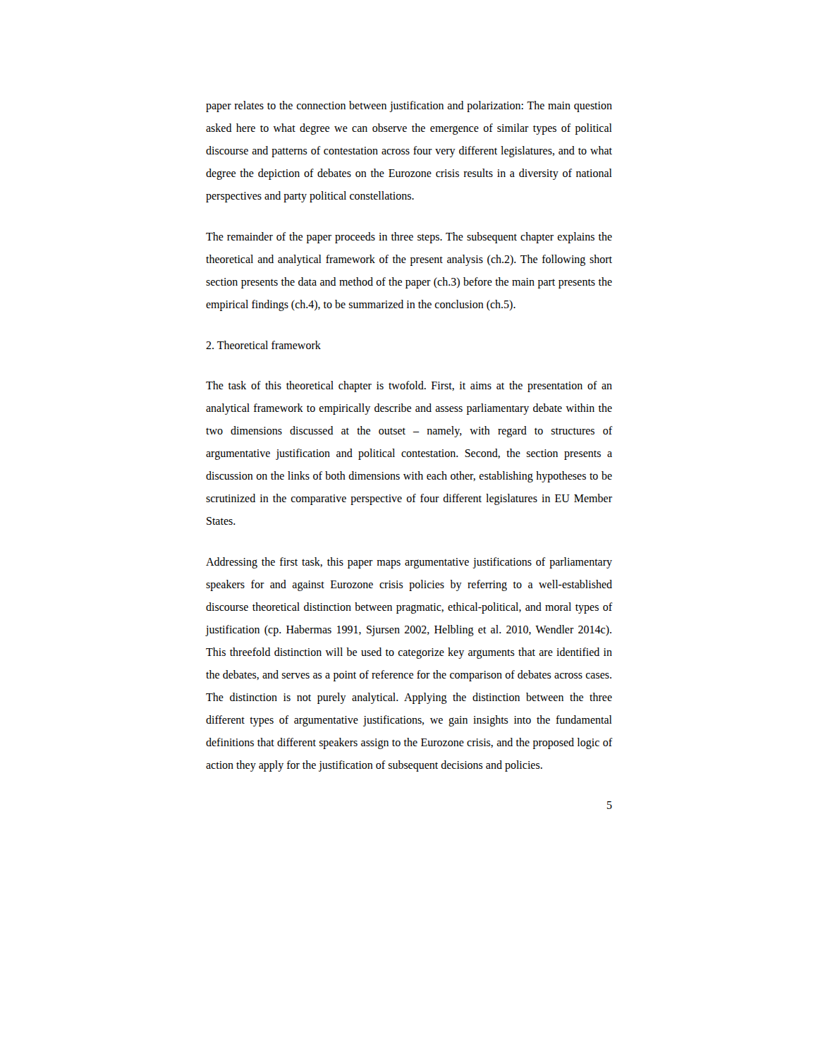paper relates to the connection between justification and polarization: The main question asked here to what degree we can observe the emergence of similar types of political discourse and patterns of contestation across four very different legislatures, and to what degree the depiction of debates on the Eurozone crisis results in a diversity of national perspectives and party political constellations.
The remainder of the paper proceeds in three steps. The subsequent chapter explains the theoretical and analytical framework of the present analysis (ch.2). The following short section presents the data and method of the paper (ch.3) before the main part presents the empirical findings (ch.4), to be summarized in the conclusion (ch.5).
2. Theoretical framework
The task of this theoretical chapter is twofold. First, it aims at the presentation of an analytical framework to empirically describe and assess parliamentary debate within the two dimensions discussed at the outset – namely, with regard to structures of argumentative justification and political contestation. Second, the section presents a discussion on the links of both dimensions with each other, establishing hypotheses to be scrutinized in the comparative perspective of four different legislatures in EU Member States.
Addressing the first task, this paper maps argumentative justifications of parliamentary speakers for and against Eurozone crisis policies by referring to a well-established discourse theoretical distinction between pragmatic, ethical-political, and moral types of justification (cp. Habermas 1991, Sjursen 2002, Helbling et al. 2010, Wendler 2014c). This threefold distinction will be used to categorize key arguments that are identified in the debates, and serves as a point of reference for the comparison of debates across cases. The distinction is not purely analytical. Applying the distinction between the three different types of argumentative justifications, we gain insights into the fundamental definitions that different speakers assign to the Eurozone crisis, and the proposed logic of action they apply for the justification of subsequent decisions and policies.
5